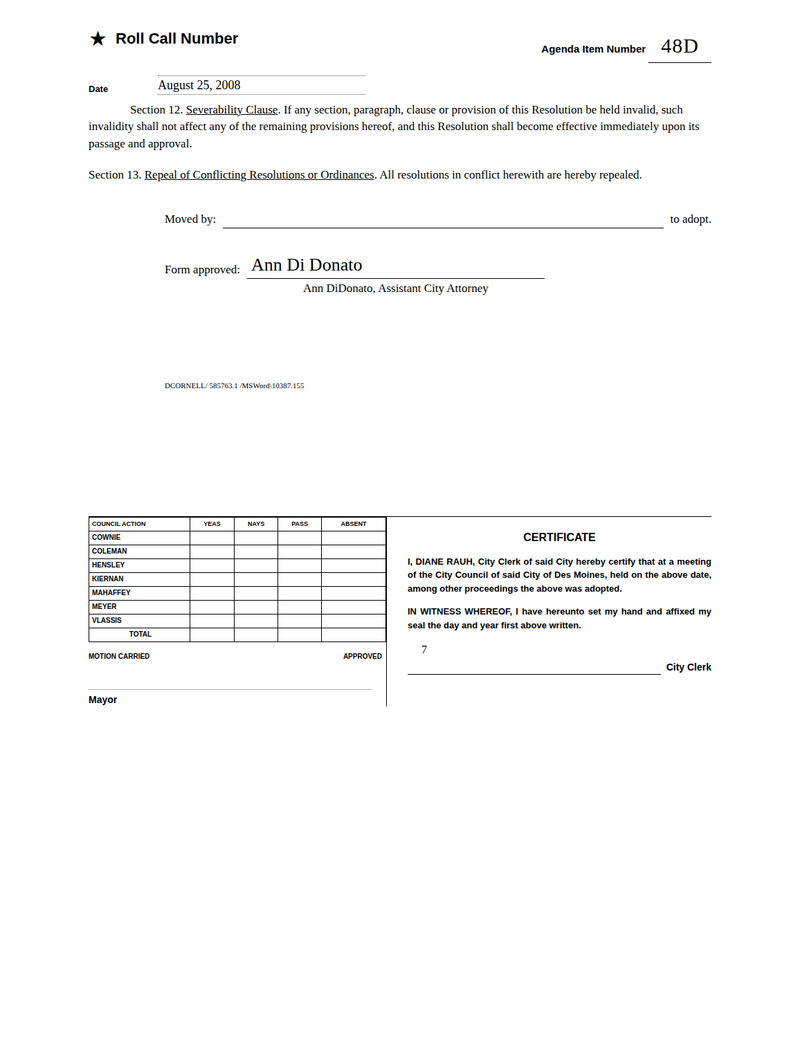★ Roll Call Number
Agenda Item Number
48D
August 25, 2008
Date
Section 12. Severability Clause. If any section, paragraph, clause or provision of this Resolution be held invalid, such invalidity shall not affect any of the remaining provisions hereof, and this Resolution shall become effective immediately upon its passage and approval.
Section 13. Repeal of Conflicting Resolutions or Ordinances. All resolutions in conflict herewith are hereby repealed.
Moved by: to adopt.
Form approved: Ann Di Donato
Ann DiDonato, Assistant City Attorney
DCORNELL/ 585763.1 /MSWord\10387.155
| COUNCIL ACTION | YEAS | NAYS | PASS | ABSENT |
| --- | --- | --- | --- | --- |
| COWNIE | | | | |
| COLEMAN | | | | |
| HENSLEY | | | | |
| KIERNAN | | | | |
| MAHAFFEY | | | | |
| MEYER | | | | |
| VLASSIS | | | | |
| TOTAL | | | | |
MOTION CARRIED APPROVED
Mayor
CERTIFICATE
I, DIANE RAUH, City Clerk of said City hereby certify that at a meeting of the City Council of said City of Des Moines, held on the above date, among other proceedings the above was adopted.
IN WITNESS WHEREOF, I have hereunto set my hand and affixed my seal the day and year first above written.
7
City Clerk